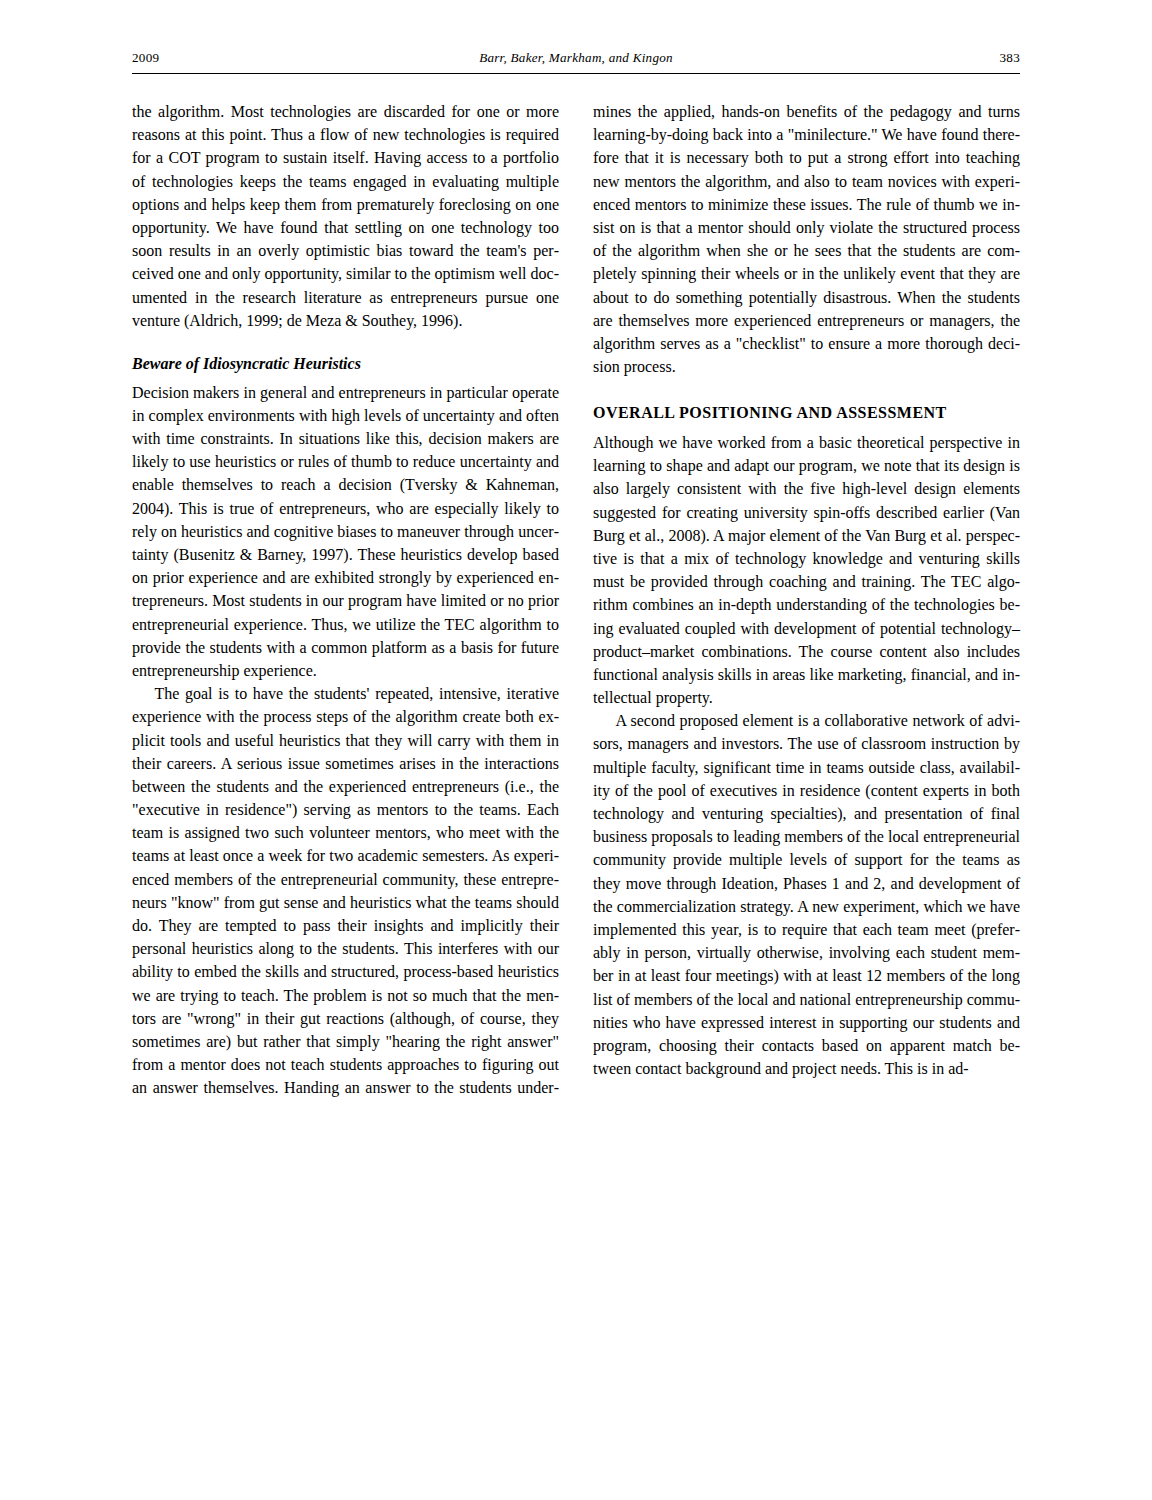2009 Barr, Baker, Markham, and Kingon 383
the algorithm. Most technologies are discarded for one or more reasons at this point. Thus a flow of new technologies is required for a COT program to sustain itself. Having access to a portfolio of technologies keeps the teams engaged in evaluating multiple options and helps keep them from prematurely foreclosing on one opportunity. We have found that settling on one technology too soon results in an overly optimistic bias toward the team's perceived one and only opportunity, similar to the optimism well documented in the research literature as entrepreneurs pursue one venture (Aldrich, 1999; de Meza & Southey, 1996).
Beware of Idiosyncratic Heuristics
Decision makers in general and entrepreneurs in particular operate in complex environments with high levels of uncertainty and often with time constraints. In situations like this, decision makers are likely to use heuristics or rules of thumb to reduce uncertainty and enable themselves to reach a decision (Tversky & Kahneman, 2004). This is true of entrepreneurs, who are especially likely to rely on heuristics and cognitive biases to maneuver through uncertainty (Busenitz & Barney, 1997). These heuristics develop based on prior experience and are exhibited strongly by experienced entrepreneurs. Most students in our program have limited or no prior entrepreneurial experience. Thus, we utilize the TEC algorithm to provide the students with a common platform as a basis for future entrepreneurship experience.
The goal is to have the students' repeated, intensive, iterative experience with the process steps of the algorithm create both explicit tools and useful heuristics that they will carry with them in their careers. A serious issue sometimes arises in the interactions between the students and the experienced entrepreneurs (i.e., the "executive in residence") serving as mentors to the teams. Each team is assigned two such volunteer mentors, who meet with the teams at least once a week for two academic semesters. As experienced members of the entrepreneurial community, these entrepreneurs "know" from gut sense and heuristics what the teams should do. They are tempted to pass their insights and implicitly their personal heuristics along to the students. This interferes with our ability to embed the skills and structured, process-based heuristics we are trying to teach. The problem is not so much that the mentors are "wrong" in their gut reactions (although, of course, they sometimes are) but rather that simply "hearing the right answer" from a mentor does not teach students approaches to figuring out an answer themselves. Handing an answer to the students undermines the applied, hands-on benefits of the pedagogy and turns learning-by-doing back into a "minilecture." We have found therefore that it is necessary both to put a strong effort into teaching new mentors the algorithm, and also to team novices with experienced mentors to minimize these issues. The rule of thumb we insist on is that a mentor should only violate the structured process of the algorithm when she or he sees that the students are completely spinning their wheels or in the unlikely event that they are about to do something potentially disastrous. When the students are themselves more experienced entrepreneurs or managers, the algorithm serves as a "checklist" to ensure a more thorough decision process.
Overall Positioning and Assessment
Although we have worked from a basic theoretical perspective in learning to shape and adapt our program, we note that its design is also largely consistent with the five high-level design elements suggested for creating university spin-offs described earlier (Van Burg et al., 2008). A major element of the Van Burg et al. perspective is that a mix of technology knowledge and venturing skills must be provided through coaching and training. The TEC algorithm combines an in-depth understanding of the technologies being evaluated coupled with development of potential technology–product–market combinations. The course content also includes functional analysis skills in areas like marketing, financial, and intellectual property.
A second proposed element is a collaborative network of advisors, managers and investors. The use of classroom instruction by multiple faculty, significant time in teams outside class, availability of the pool of executives in residence (content experts in both technology and venturing specialties), and presentation of final business proposals to leading members of the local entrepreneurial community provide multiple levels of support for the teams as they move through Ideation, Phases 1 and 2, and development of the commercialization strategy. A new experiment, which we have implemented this year, is to require that each team meet (preferably in person, virtually otherwise, involving each student member in at least four meetings) with at least 12 members of the long list of members of the local and national entrepreneurship communities who have expressed interest in supporting our students and program, choosing their contacts based on apparent match between contact background and project needs. This is in ad-